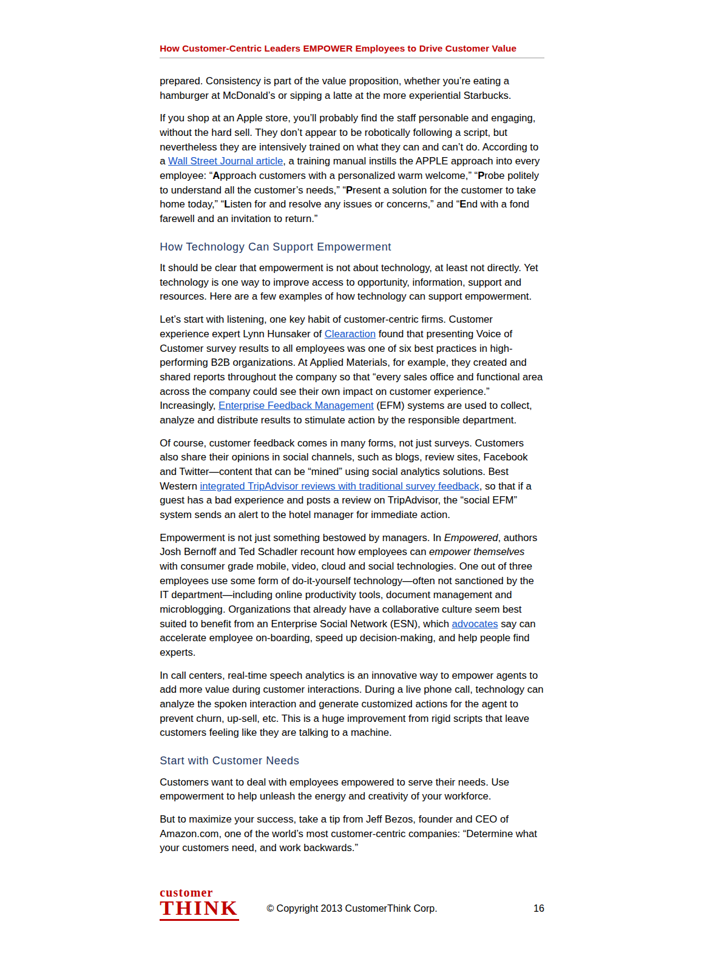How Customer-Centric Leaders EMPOWER Employees to Drive Customer Value
prepared. Consistency is part of the value proposition, whether you’re eating a hamburger at McDonald’s or sipping a latte at the more experiential Starbucks.
If you shop at an Apple store, you’ll probably find the staff personable and engaging, without the hard sell. They don’t appear to be robotically following a script, but nevertheless they are intensively trained on what they can and can’t do. According to a Wall Street Journal article, a training manual instills the APPLE approach into every employee: “Approach customers with a personalized warm welcome,” “Probe politely to understand all the customer’s needs,” “Present a solution for the customer to take home today,” “Listen for and resolve any issues or concerns,” and “End with a fond farewell and an invitation to return.”
How Technology Can Support Empowerment
It should be clear that empowerment is not about technology, at least not directly. Yet technology is one way to improve access to opportunity, information, support and resources. Here are a few examples of how technology can support empowerment.
Let’s start with listening, one key habit of customer-centric firms. Customer experience expert Lynn Hunsaker of Clearaction found that presenting Voice of Customer survey results to all employees was one of six best practices in high-performing B2B organizations. At Applied Materials, for example, they created and shared reports throughout the company so that “every sales office and functional area across the company could see their own impact on customer experience.” Increasingly, Enterprise Feedback Management (EFM) systems are used to collect, analyze and distribute results to stimulate action by the responsible department.
Of course, customer feedback comes in many forms, not just surveys. Customers also share their opinions in social channels, such as blogs, review sites, Facebook and Twitter—content that can be “mined” using social analytics solutions. Best Western integrated TripAdvisor reviews with traditional survey feedback, so that if a guest has a bad experience and posts a review on TripAdvisor, the “social EFM” system sends an alert to the hotel manager for immediate action.
Empowerment is not just something bestowed by managers. In Empowered, authors Josh Bernoff and Ted Schadler recount how employees can empower themselves with consumer grade mobile, video, cloud and social technologies. One out of three employees use some form of do-it-yourself technology—often not sanctioned by the IT department—including online productivity tools, document management and microblogging. Organizations that already have a collaborative culture seem best suited to benefit from an Enterprise Social Network (ESN), which advocates say can accelerate employee on-boarding, speed up decision-making, and help people find experts.
In call centers, real-time speech analytics is an innovative way to empower agents to add more value during customer interactions. During a live phone call, technology can analyze the spoken interaction and generate customized actions for the agent to prevent churn, up-sell, etc. This is a huge improvement from rigid scripts that leave customers feeling like they are talking to a machine.
Start with Customer Needs
Customers want to deal with employees empowered to serve their needs. Use empowerment to help unleash the energy and creativity of your workforce.
But to maximize your success, take a tip from Jeff Bezos, founder and CEO of Amazon.com, one of the world’s most customer-centric companies: “Determine what your customers need, and work backwards.”
customer THINK
© Copyright 2013 CustomerThink Corp.
16